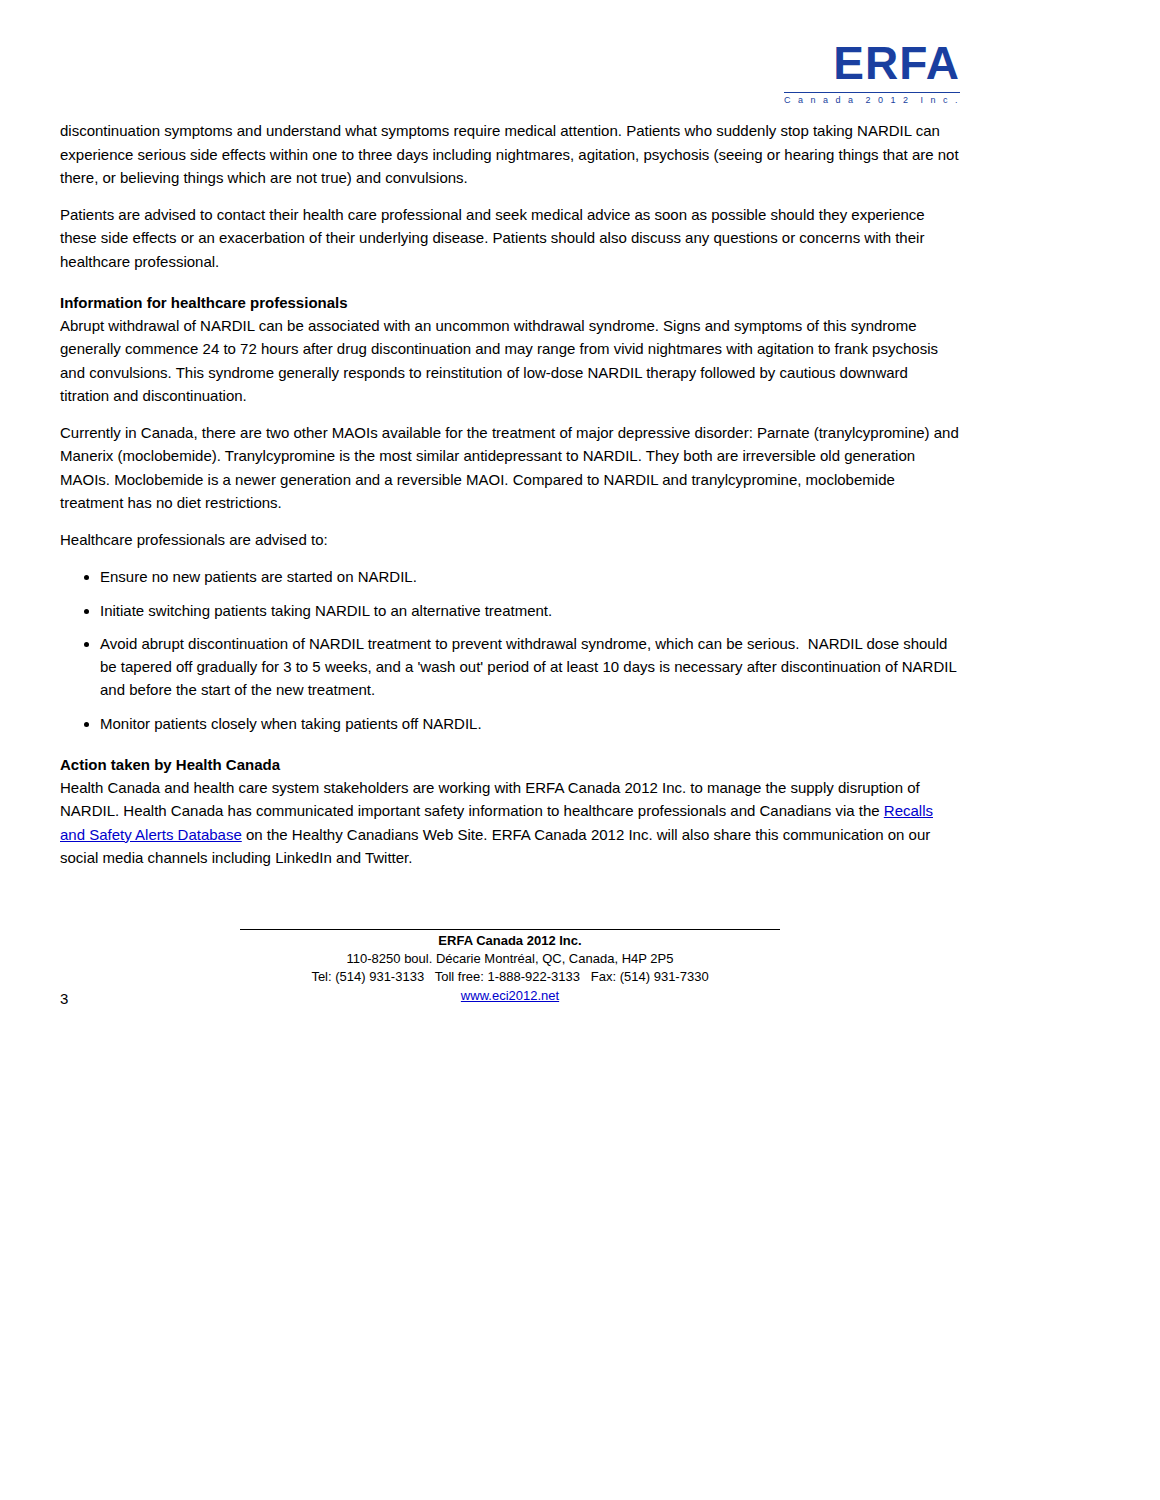ERFA
C a n a d a 2 0 1 2 I n c .
discontinuation symptoms and understand what symptoms require medical attention. Patients who suddenly stop taking NARDIL can experience serious side effects within one to three days including nightmares, agitation, psychosis (seeing or hearing things that are not there, or believing things which are not true) and convulsions.
Patients are advised to contact their health care professional and seek medical advice as soon as possible should they experience these side effects or an exacerbation of their underlying disease. Patients should also discuss any questions or concerns with their healthcare professional.
Information for healthcare professionals
Abrupt withdrawal of NARDIL can be associated with an uncommon withdrawal syndrome. Signs and symptoms of this syndrome generally commence 24 to 72 hours after drug discontinuation and may range from vivid nightmares with agitation to frank psychosis and convulsions. This syndrome generally responds to reinstitution of low-dose NARDIL therapy followed by cautious downward titration and discontinuation.
Currently in Canada, there are two other MAOIs available for the treatment of major depressive disorder: Parnate (tranylcypromine) and Manerix (moclobemide). Tranylcypromine is the most similar antidepressant to NARDIL. They both are irreversible old generation MAOIs. Moclobemide is a newer generation and a reversible MAOI. Compared to NARDIL and tranylcypromine, moclobemide treatment has no diet restrictions.
Healthcare professionals are advised to:
Ensure no new patients are started on NARDIL.
Initiate switching patients taking NARDIL to an alternative treatment.
Avoid abrupt discontinuation of NARDIL treatment to prevent withdrawal syndrome, which can be serious. NARDIL dose should be tapered off gradually for 3 to 5 weeks, and a 'wash out' period of at least 10 days is necessary after discontinuation of NARDIL and before the start of the new treatment.
Monitor patients closely when taking patients off NARDIL.
Action taken by Health Canada
Health Canada and health care system stakeholders are working with ERFA Canada 2012 Inc. to manage the supply disruption of NARDIL. Health Canada has communicated important safety information to healthcare professionals and Canadians via the Recalls and Safety Alerts Database on the Healthy Canadians Web Site. ERFA Canada 2012 Inc. will also share this communication on our social media channels including LinkedIn and Twitter.
ERFA Canada 2012 Inc.
110-8250 boul. Décarie Montréal, QC, Canada, H4P 2P5
Tel: (514) 931-3133 Toll free: 1-888-922-3133 Fax: (514) 931-7330
www.eci2012.net
3